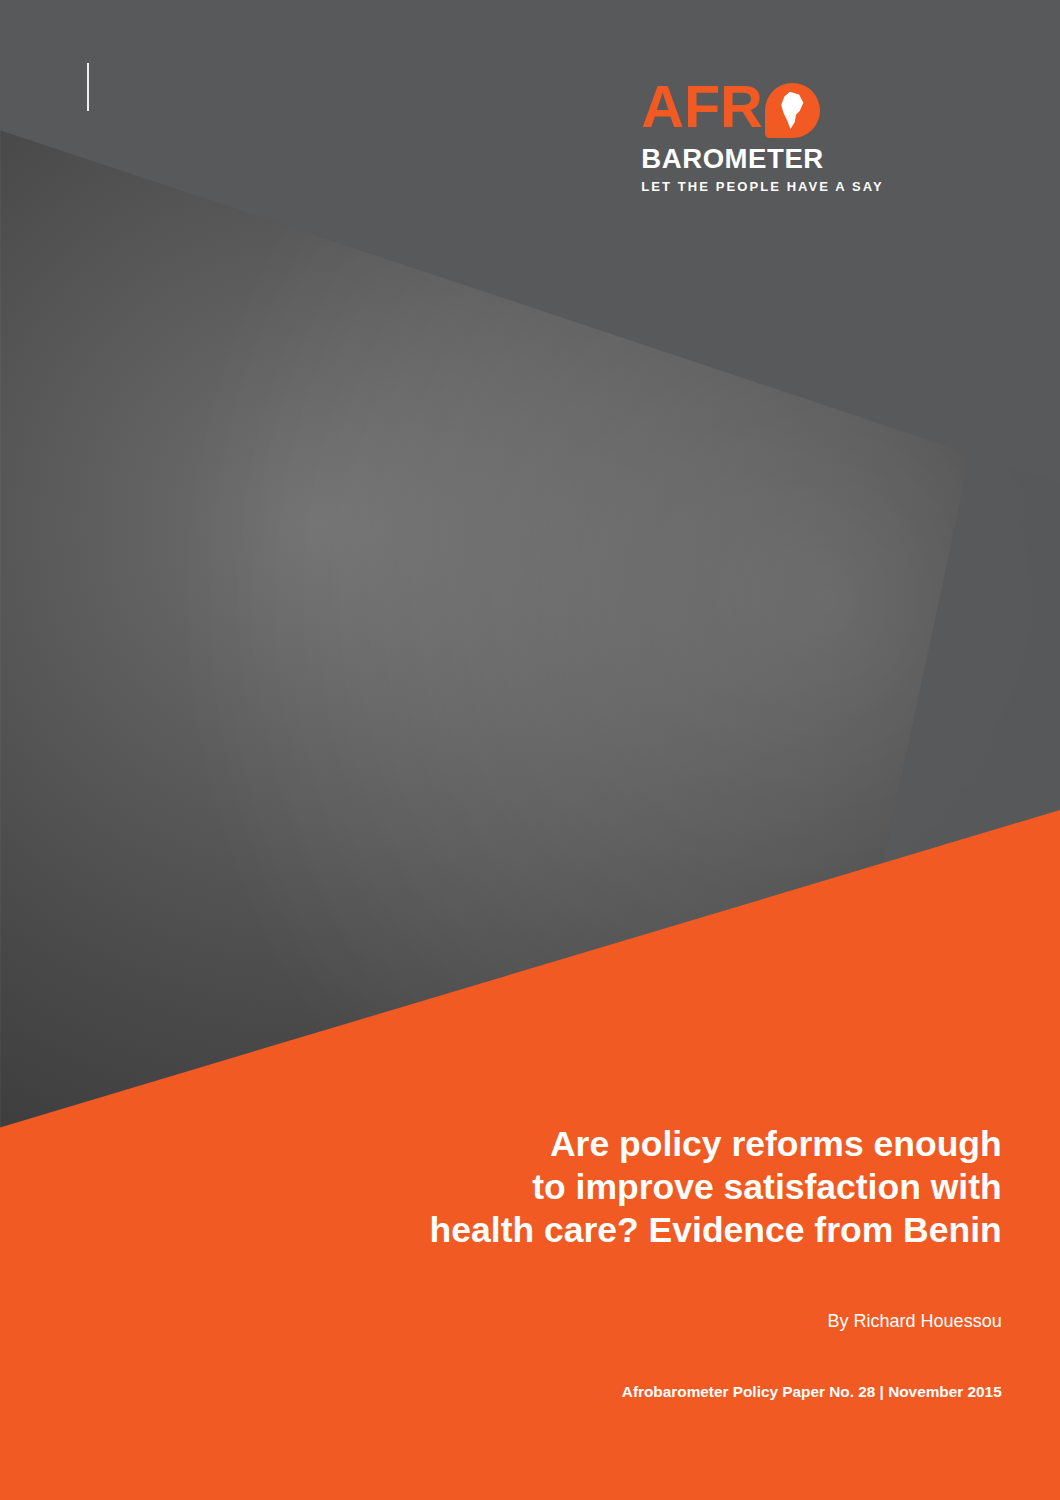AFR
BAROMETER
LET THE PEOPLE HAVE A SAY
Are policy reforms enough
to improve satisfaction with
health care? Evidence from Benin
By Richard Houessou
Afrobarometer Policy Paper No. 28 | November 2015